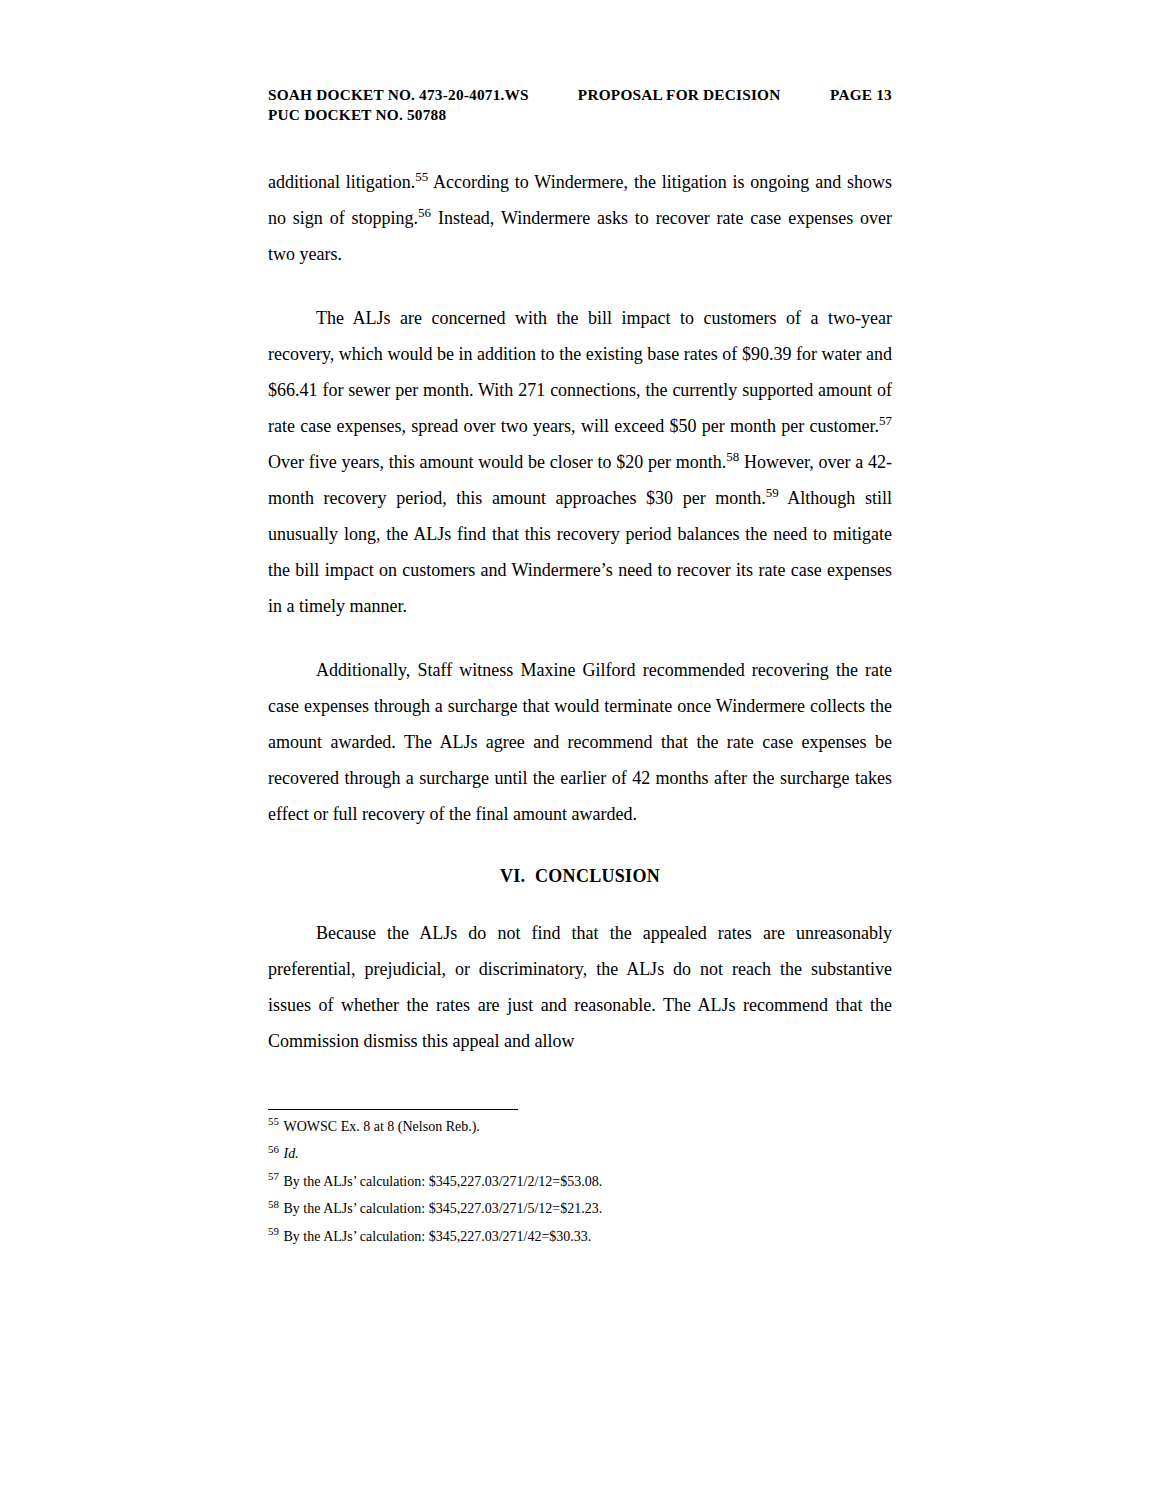SOAH DOCKET NO. 473-20-4071.WS PROPOSAL FOR DECISION PAGE 13
PUC DOCKET NO. 50788
additional litigation.55 According to Windermere, the litigation is ongoing and shows no sign of stopping.56 Instead, Windermere asks to recover rate case expenses over two years.
The ALJs are concerned with the bill impact to customers of a two-year recovery, which would be in addition to the existing base rates of $90.39 for water and $66.41 for sewer per month. With 271 connections, the currently supported amount of rate case expenses, spread over two years, will exceed $50 per month per customer.57 Over five years, this amount would be closer to $20 per month.58 However, over a 42-month recovery period, this amount approaches $30 per month.59 Although still unusually long, the ALJs find that this recovery period balances the need to mitigate the bill impact on customers and Windermere’s need to recover its rate case expenses in a timely manner.
Additionally, Staff witness Maxine Gilford recommended recovering the rate case expenses through a surcharge that would terminate once Windermere collects the amount awarded. The ALJs agree and recommend that the rate case expenses be recovered through a surcharge until the earlier of 42 months after the surcharge takes effect or full recovery of the final amount awarded.
VI. CONCLUSION
Because the ALJs do not find that the appealed rates are unreasonably preferential, prejudicial, or discriminatory, the ALJs do not reach the substantive issues of whether the rates are just and reasonable. The ALJs recommend that the Commission dismiss this appeal and allow
55 WOWSC Ex. 8 at 8 (Nelson Reb.).
56 Id.
57 By the ALJs’ calculation: $345,227.03/271/2/12=$53.08.
58 By the ALJs’ calculation: $345,227.03/271/5/12=$21.23.
59 By the ALJs’ calculation: $345,227.03/271/42=$30.33.